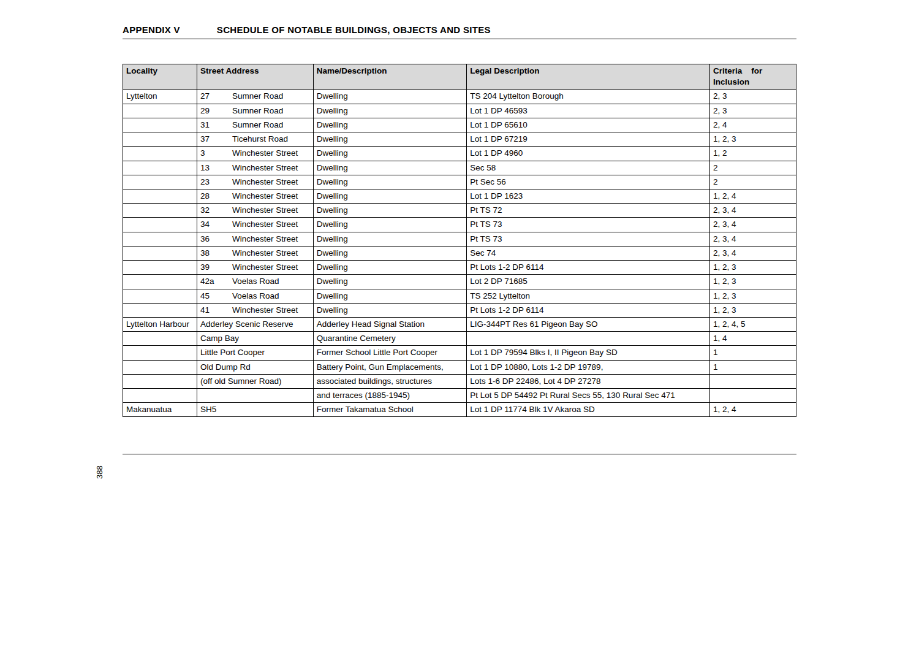APPENDIX V SCHEDULE OF NOTABLE BUILDINGS, OBJECTS AND SITES
| Locality | Street Address | Name/Description | Legal Description | Criteria for Inclusion |
| --- | --- | --- | --- | --- |
| Lyttelton | 27 | Sumner Road | Dwelling | TS 204 Lyttelton Borough | 2, 3 |
| | 29 | Sumner Road | Dwelling | Lot 1 DP 46593 | 2, 3 |
| | 31 | Sumner Road | Dwelling | Lot 1 DP 65610 | 2, 4 |
| | 37 | Ticehurst Road | Dwelling | Lot 1 DP 67219 | 1, 2, 3 |
| | 3 | Winchester Street | Dwelling | Lot 1 DP 4960 | 1, 2 |
| | 13 | Winchester Street | Dwelling | Sec 58 | 2 |
| | 23 | Winchester Street | Dwelling | Pt Sec 56 | 2 |
| | 28 | Winchester Street | Dwelling | Lot 1 DP 1623 | 1, 2, 4 |
| | 32 | Winchester Street | Dwelling | Pt TS 72 | 2, 3, 4 |
| | 34 | Winchester Street | Dwelling | Pt TS 73 | 2, 3, 4 |
| | 36 | Winchester Street | Dwelling | Pt TS 73 | 2, 3, 4 |
| | 38 | Winchester Street | Dwelling | Sec 74 | 2, 3, 4 |
| | 39 | Winchester Street | Dwelling | Pt Lots 1-2 DP 6114 | 1, 2, 3 |
| | 42a | Voelas Road | Dwelling | Lot 2 DP 71685 | 1, 2, 3 |
| | 45 | Voelas Road | Dwelling | TS 252 Lyttelton | 1, 2, 3 |
| | 41 | Winchester Street | Dwelling | Pt Lots 1-2 DP 6114 | 1, 2, 3 |
| Lyttelton Harbour | Adderley Scenic Reserve | Adderley Head Signal Station | LIG-344PT Res 61 Pigeon Bay SO | 1, 2, 4, 5 |
| | Camp Bay | Quarantine Cemetery | | 1, 4 |
| | Little Port Cooper | Former School Little Port Cooper | Lot 1 DP 79594 Blks I, II Pigeon Bay SD | 1 |
| | Old Dump Rd | Battery Point, Gun Emplacements, | Lot 1 DP 10880, Lots 1-2 DP 19789, | 1 |
| | (off old Sumner Road) | associated buildings, structures | Lots 1-6 DP 22486, Lot 4 DP 27278 | |
| | | and terraces (1885-1945) | Pt Lot 5 DP 54492 Pt Rural Secs 55, 130 Rural Sec 471 | |
| Makanuatua | SH5 | | Former Takamatua School | Lot 1 DP 11774 Blk 1V Akaroa SD | 1, 2, 4 |
388